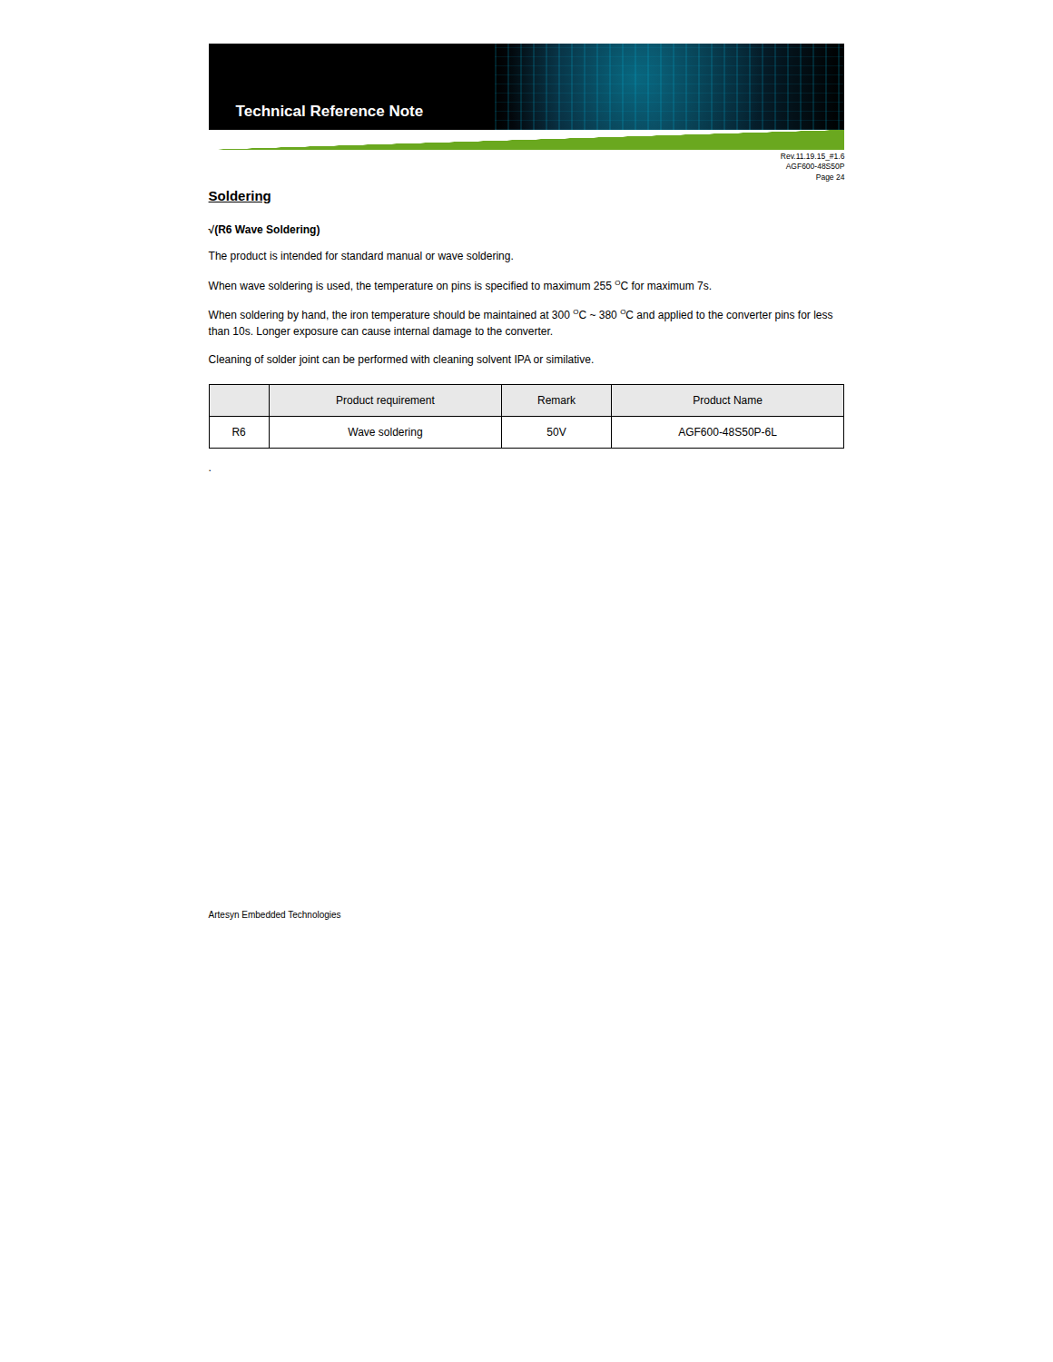Technical Reference Note
Rev.11.19.15_#1.6
AGF600-48S50P
Page 24
Soldering
√(R6 Wave Soldering)
The product is intended for standard manual or wave soldering.
When wave soldering is used, the temperature on pins is specified to maximum 255 OC for maximum 7s.
When soldering by hand, the iron temperature should be maintained at 300 OC ~ 380 OC and applied to the converter pins for less than 10s. Longer exposure can cause internal damage to the converter.
Cleaning of solder joint can be performed with cleaning solvent IPA or similative.
| | Product requirement | Remark | Product Name |
| R6 | Wave soldering | 50V | AGF600-48S50P-6L |
.
Artesyn Embedded Technologies